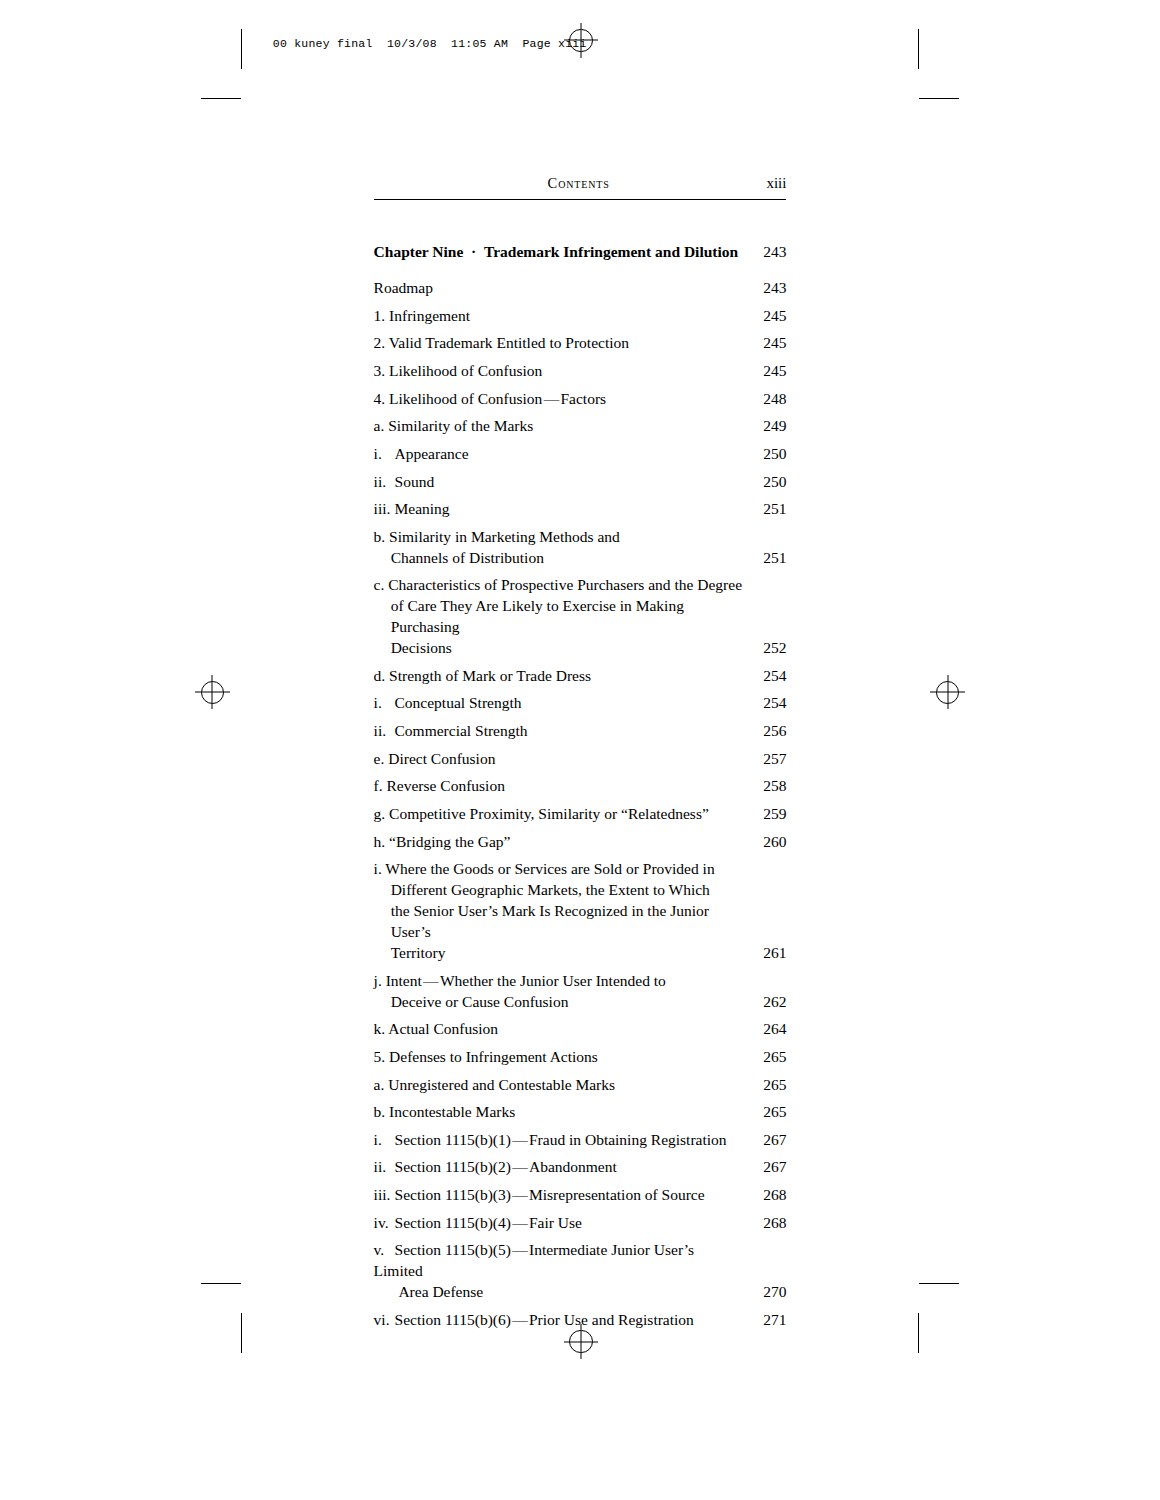00 kuney final 10/3/08 11:05 AM Page xiii
Contents xiii
| Chapter Nine · Trademark Infringement and Dilution | 243 |
| Roadmap | 243 |
| 1. Infringement | 245 |
| 2. Valid Trademark Entitled to Protection | 245 |
| 3. Likelihood of Confusion | 245 |
| 4. Likelihood of Confusion — Factors | 248 |
| a. Similarity of the Marks | 249 |
| i. Appearance | 250 |
| ii. Sound | 250 |
| iii. Meaning | 251 |
| b. Similarity in Marketing Methods and Channels of Distribution | 251 |
| c. Characteristics of Prospective Purchasers and the Degree of Care They Are Likely to Exercise in Making Purchasing Decisions | 252 |
| d. Strength of Mark or Trade Dress | 254 |
| i. Conceptual Strength | 254 |
| ii. Commercial Strength | 256 |
| e. Direct Confusion | 257 |
| f. Reverse Confusion | 258 |
| g. Competitive Proximity, Similarity or “Relatedness” | 259 |
| h. “Bridging the Gap” | 260 |
| i. Where the Goods or Services are Sold or Provided in Different Geographic Markets, the Extent to Which the Senior User’s Mark Is Recognized in the Junior User’s Territory | 261 |
| j. Intent — Whether the Junior User Intended to Deceive or Cause Confusion | 262 |
| k. Actual Confusion | 264 |
| 5. Defenses to Infringement Actions | 265 |
| a. Unregistered and Contestable Marks | 265 |
| b. Incontestable Marks | 265 |
| i. Section 1115(b)(1) — Fraud in Obtaining Registration | 267 |
| ii. Section 1115(b)(2) — Abandonment | 267 |
| iii. Section 1115(b)(3) — Misrepresentation of Source | 268 |
| iv. Section 1115(b)(4) — Fair Use | 268 |
| v. Section 1115(b)(5) — Intermediate Junior User’s Limited Area Defense | 270 |
| vi. Section 1115(b)(6) — Prior Use and Registration | 271 |